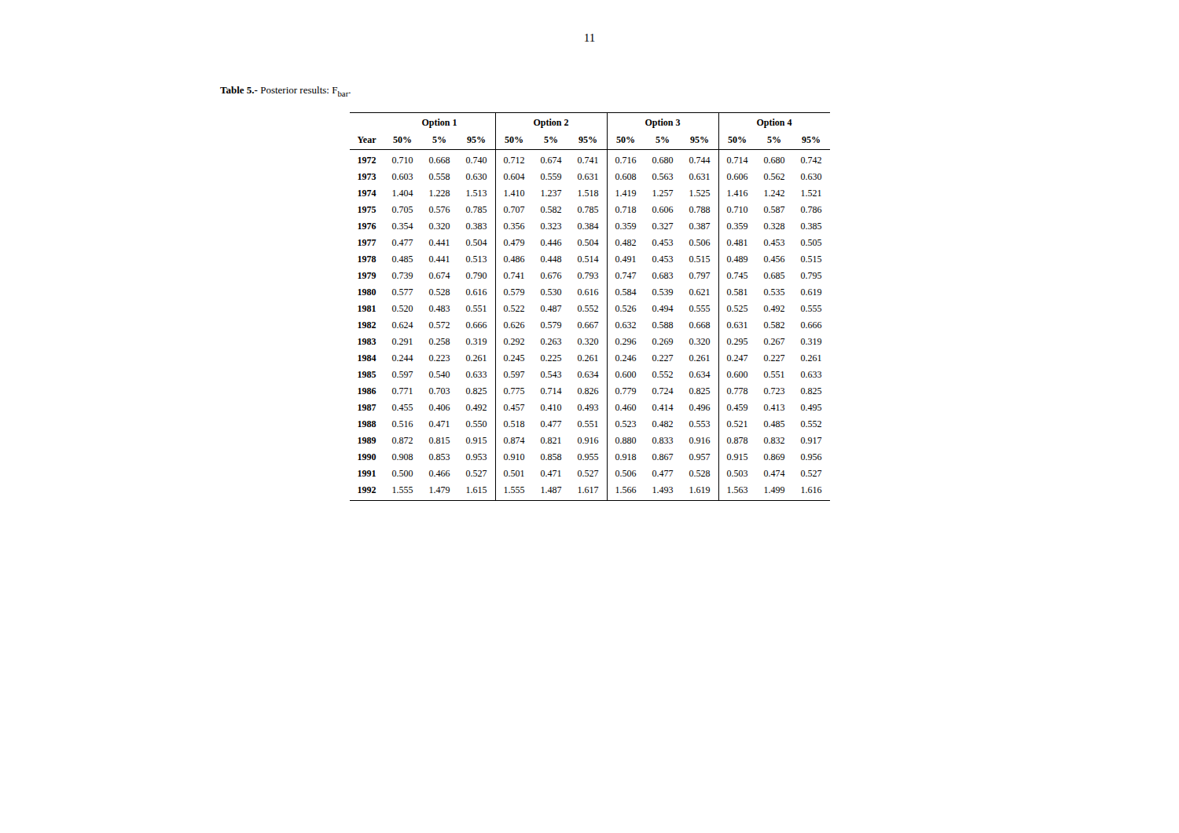11
Table 5.- Posterior results: Fbar.
| | Option 1 | Option 2 | Option 3 | Option 4 |
| --- | --- | --- | --- | --- |
| Year | 50% | 5% | 95% | 50% | 5% | 95% | 50% | 5% | 95% | 50% | 5% | 95% |
| 1972 | 0.710 | 0.668 | 0.740 | 0.712 | 0.674 | 0.741 | 0.716 | 0.680 | 0.744 | 0.714 | 0.680 | 0.742 |
| 1973 | 0.603 | 0.558 | 0.630 | 0.604 | 0.559 | 0.631 | 0.608 | 0.563 | 0.631 | 0.606 | 0.562 | 0.630 |
| 1974 | 1.404 | 1.228 | 1.513 | 1.410 | 1.237 | 1.518 | 1.419 | 1.257 | 1.525 | 1.416 | 1.242 | 1.521 |
| 1975 | 0.705 | 0.576 | 0.785 | 0.707 | 0.582 | 0.785 | 0.718 | 0.606 | 0.788 | 0.710 | 0.587 | 0.786 |
| 1976 | 0.354 | 0.320 | 0.383 | 0.356 | 0.323 | 0.384 | 0.359 | 0.327 | 0.387 | 0.359 | 0.328 | 0.385 |
| 1977 | 0.477 | 0.441 | 0.504 | 0.479 | 0.446 | 0.504 | 0.482 | 0.453 | 0.506 | 0.481 | 0.453 | 0.505 |
| 1978 | 0.485 | 0.441 | 0.513 | 0.486 | 0.448 | 0.514 | 0.491 | 0.453 | 0.515 | 0.489 | 0.456 | 0.515 |
| 1979 | 0.739 | 0.674 | 0.790 | 0.741 | 0.676 | 0.793 | 0.747 | 0.683 | 0.797 | 0.745 | 0.685 | 0.795 |
| 1980 | 0.577 | 0.528 | 0.616 | 0.579 | 0.530 | 0.616 | 0.584 | 0.539 | 0.621 | 0.581 | 0.535 | 0.619 |
| 1981 | 0.520 | 0.483 | 0.551 | 0.522 | 0.487 | 0.552 | 0.526 | 0.494 | 0.555 | 0.525 | 0.492 | 0.555 |
| 1982 | 0.624 | 0.572 | 0.666 | 0.626 | 0.579 | 0.667 | 0.632 | 0.588 | 0.668 | 0.631 | 0.582 | 0.666 |
| 1983 | 0.291 | 0.258 | 0.319 | 0.292 | 0.263 | 0.320 | 0.296 | 0.269 | 0.320 | 0.295 | 0.267 | 0.319 |
| 1984 | 0.244 | 0.223 | 0.261 | 0.245 | 0.225 | 0.261 | 0.246 | 0.227 | 0.261 | 0.247 | 0.227 | 0.261 |
| 1985 | 0.597 | 0.540 | 0.633 | 0.597 | 0.543 | 0.634 | 0.600 | 0.552 | 0.634 | 0.600 | 0.551 | 0.633 |
| 1986 | 0.771 | 0.703 | 0.825 | 0.775 | 0.714 | 0.826 | 0.779 | 0.724 | 0.825 | 0.778 | 0.723 | 0.825 |
| 1987 | 0.455 | 0.406 | 0.492 | 0.457 | 0.410 | 0.493 | 0.460 | 0.414 | 0.496 | 0.459 | 0.413 | 0.495 |
| 1988 | 0.516 | 0.471 | 0.550 | 0.518 | 0.477 | 0.551 | 0.523 | 0.482 | 0.553 | 0.521 | 0.485 | 0.552 |
| 1989 | 0.872 | 0.815 | 0.915 | 0.874 | 0.821 | 0.916 | 0.880 | 0.833 | 0.916 | 0.878 | 0.832 | 0.917 |
| 1990 | 0.908 | 0.853 | 0.953 | 0.910 | 0.858 | 0.955 | 0.918 | 0.867 | 0.957 | 0.915 | 0.869 | 0.956 |
| 1991 | 0.500 | 0.466 | 0.527 | 0.501 | 0.471 | 0.527 | 0.506 | 0.477 | 0.528 | 0.503 | 0.474 | 0.527 |
| 1992 | 1.555 | 1.479 | 1.615 | 1.555 | 1.487 | 1.617 | 1.566 | 1.493 | 1.619 | 1.563 | 1.499 | 1.616 |